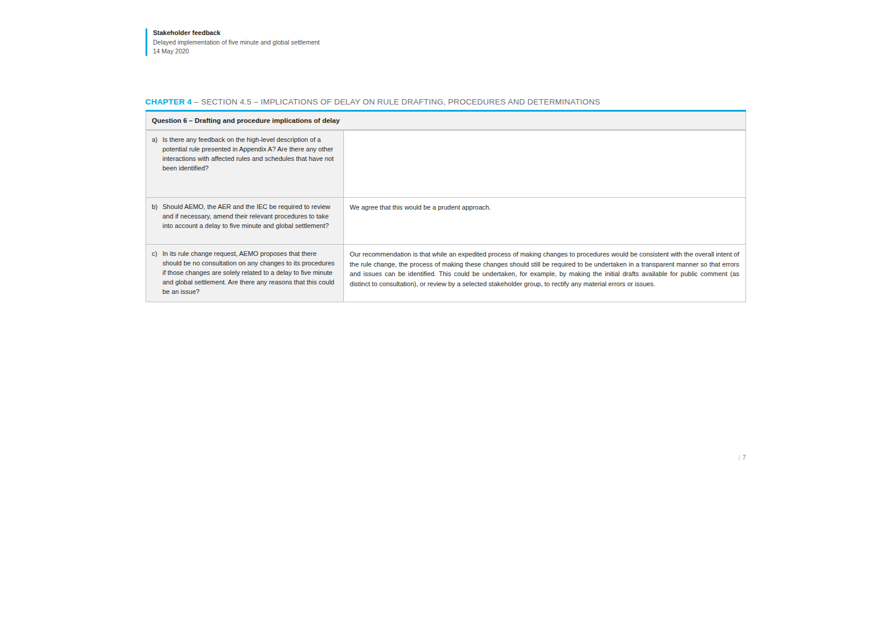Stakeholder feedback
Delayed implementation of five minute and global settlement
14 May 2020
CHAPTER 4 – SECTION 4.5 – IMPLICATIONS OF DELAY ON RULE DRAFTING, PROCEDURES AND DETERMINATIONS
Question 6 – Drafting and procedure implications of delay
| a) Is there any feedback on the high-level description of a potential rule presented in Appendix A? Are there any other interactions with affected rules and schedules that have not been identified? | |
| b) Should AEMO, the AER and the IEC be required to review and if necessary, amend their relevant procedures to take into account a delay to five minute and global settlement? | We agree that this would be a prudent approach. |
| c) In its rule change request, AEMO proposes that there should be no consultation on any changes to its procedures if those changes are solely related to a delay to five minute and global settlement. Are there any reasons that this could be an issue? | Our recommendation is that while an expedited process of making changes to procedures would be consistent with the overall intent of the rule change, the process of making these changes should still be required to be undertaken in a transparent manner so that errors and issues can be identified. This could be undertaken, for example, by making the initial drafts available for public comment (as distinct to consultation), or review by a selected stakeholder group, to rectify any material errors or issues. |
|7